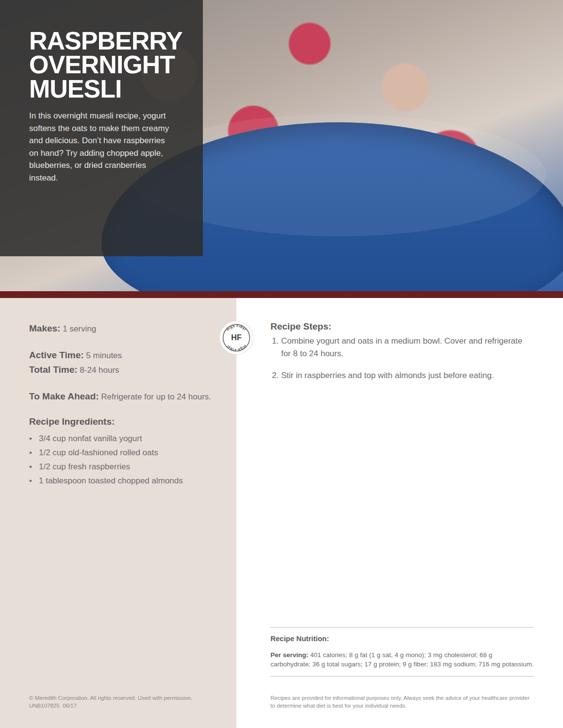Raspberry
Overnight
Muesli
In this overnight muesli recipe, yogurt softens the oats to make them creamy and delicious. Don’t have raspberries on hand? Try adding chopped apple, blueberries, or dried cranberries instead.
Makes: 1 serving
Active Time: 5 minutes
Total Time: 8-24 hours
To Make Ahead: Refrigerate for up to 24 hours.
Recipe Ingredients:
3/4 cup nonfat vanilla yogurt
1/2 cup old-fashioned rolled oats
1/2 cup fresh raspberries
1 tablespoon toasted chopped almonds
© Meredith Corporation. All rights reserved. Used with permission.
UNB107825 06/17
High Fiber High Fiber HF
Recipe Steps:
Combine yogurt and oats in a medium bowl. Cover and refrigerate for 8 to 24 hours.
Stir in raspberries and top with almonds just before eating.
Recipe Nutrition:
Per serving: 401 calories; 8 g fat (1 g sat, 4 g mono); 3 mg cholesterol; 68 g carbohydrate; 36 g total sugars; 17 g protein; 9 g fiber; 183 mg sodium; 716 mg potassium.
Recipes are provided for informational purposes only. Always seek the advice of your healthcare provider to determine what diet is best for your individual needs.